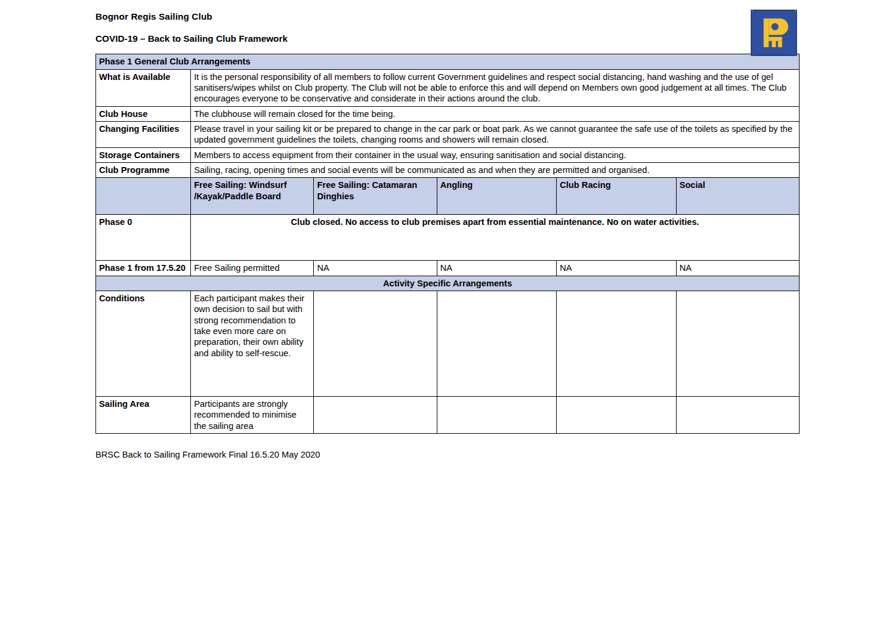Bognor Regis Sailing Club
COVID-19 – Back to Sailing Club Framework
| Phase 1 General Club Arrangements |
| What is Available | It is the personal responsibility of all members to follow current Government guidelines and respect social distancing, hand washing and the use of gel sanitisers/wipes whilst on Club property. The Club will not be able to enforce this and will depend on Members own good judgement at all times. The Club encourages everyone to be conservative and considerate in their actions around the club. |
| Club House | The clubhouse will remain closed for the time being. |
| Changing Facilities | Please travel in your sailing kit or be prepared to change in the car park or boat park. As we cannot guarantee the safe use of the toilets as specified by the updated government guidelines the toilets, changing rooms and showers will remain closed. |
| Storage Containers | Members to access equipment from their container in the usual way, ensuring sanitisation and social distancing. |
| Club Programme | Sailing, racing, opening times and social events will be communicated as and when they are permitted and organised. |
| | Free Sailing: Windsurf /Kayak/Paddle Board | Free Sailing: Catamaran Dinghies | Angling | Club Racing | Social |
| Phase 0 | Club closed. No access to club premises apart from essential maintenance. No on water activities. |
| Phase 1 from 17.5.20 | Free Sailing permitted | NA | NA | NA | NA |
| Activity Specific Arrangements |
| Conditions | Each participant makes their own decision to sail but with strong recommendation to take even more care on preparation, their own ability and ability to self-rescue. | | | | |
| Sailing Area | Participants are strongly recommended to minimise the sailing area | | | | |
BRSC Back to Sailing Framework Final 16.5.20 May 2020